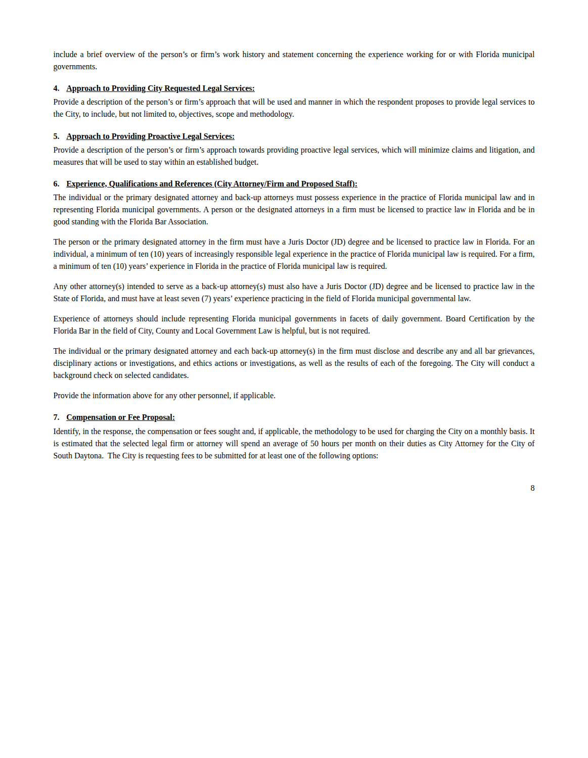include a brief overview of the person’s or firm’s work history and statement concerning the experience working for or with Florida municipal governments.
4. Approach to Providing City Requested Legal Services:
Provide a description of the person’s or firm’s approach that will be used and manner in which the respondent proposes to provide legal services to the City, to include, but not limited to, objectives, scope and methodology.
5. Approach to Providing Proactive Legal Services:
Provide a description of the person’s or firm’s approach towards providing proactive legal services, which will minimize claims and litigation, and measures that will be used to stay within an established budget.
6. Experience, Qualifications and References (City Attorney/Firm and Proposed Staff):
The individual or the primary designated attorney and back-up attorneys must possess experience in the practice of Florida municipal law and in representing Florida municipal governments. A person or the designated attorneys in a firm must be licensed to practice law in Florida and be in good standing with the Florida Bar Association.
The person or the primary designated attorney in the firm must have a Juris Doctor (JD) degree and be licensed to practice law in Florida. For an individual, a minimum of ten (10) years of increasingly responsible legal experience in the practice of Florida municipal law is required. For a firm, a minimum of ten (10) years’ experience in Florida in the practice of Florida municipal law is required.
Any other attorney(s) intended to serve as a back-up attorney(s) must also have a Juris Doctor (JD) degree and be licensed to practice law in the State of Florida, and must have at least seven (7) years’ experience practicing in the field of Florida municipal governmental law.
Experience of attorneys should include representing Florida municipal governments in facets of daily government. Board Certification by the Florida Bar in the field of City, County and Local Government Law is helpful, but is not required.
The individual or the primary designated attorney and each back-up attorney(s) in the firm must disclose and describe any and all bar grievances, disciplinary actions or investigations, and ethics actions or investigations, as well as the results of each of the foregoing. The City will conduct a background check on selected candidates.
Provide the information above for any other personnel, if applicable.
7. Compensation or Fee Proposal:
Identify, in the response, the compensation or fees sought and, if applicable, the methodology to be used for charging the City on a monthly basis. It is estimated that the selected legal firm or attorney will spend an average of 50 hours per month on their duties as City Attorney for the City of South Daytona. The City is requesting fees to be submitted for at least one of the following options:
8